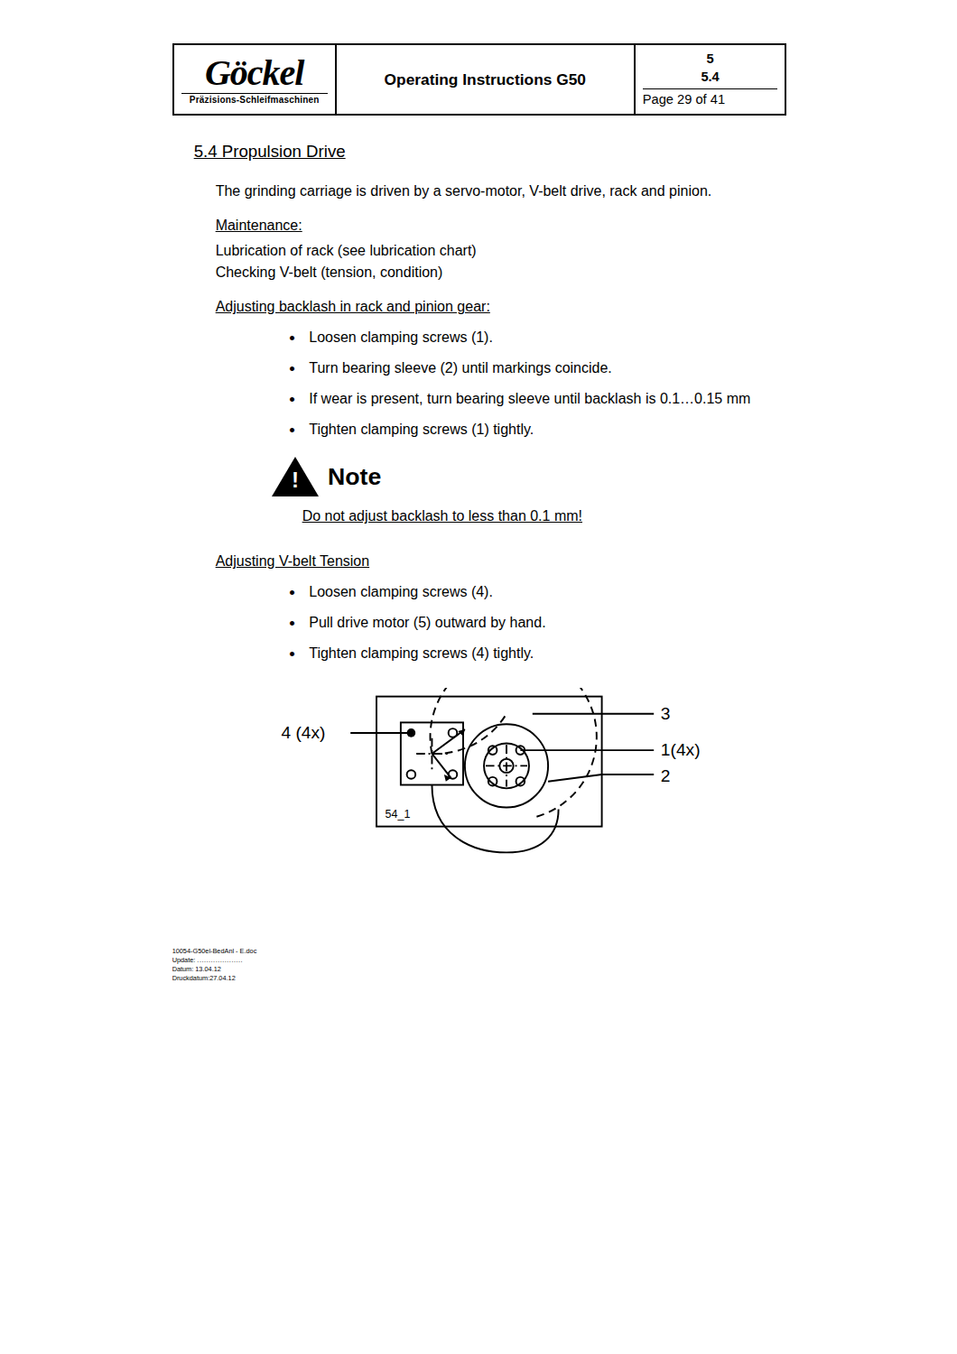Göckel
Präzisions-Schleifmaschinen
Operating Instructions G50
5
5.4
Page 29 of 41
5.4 Propulsion Drive
The grinding carriage is driven by a servo-motor, V-belt drive, rack and pinion.
Maintenance:
Lubrication of rack (see lubrication chart)
Checking V-belt (tension, condition)
Adjusting backlash in rack and pinion gear:
Loosen clamping screws (1).
Turn bearing sleeve (2) until markings coincide.
If wear is present, turn bearing sleeve until backlash is 0.1…0.15 mm
Tighten clamping screws (1) tightly.
Note
Do not adjust backlash to less than 0.1 mm!
Adjusting V-belt Tension
Loosen clamping screws (4).
Pull drive motor (5) outward by hand.
Tighten clamping screws (4) tightly.
4 (4x) 3 1(4x) 2 54_1
10054-G50el-BedAnl - E.doc
Update: ....................
Datum: 13.04.12
Druckdatum:27.04.12